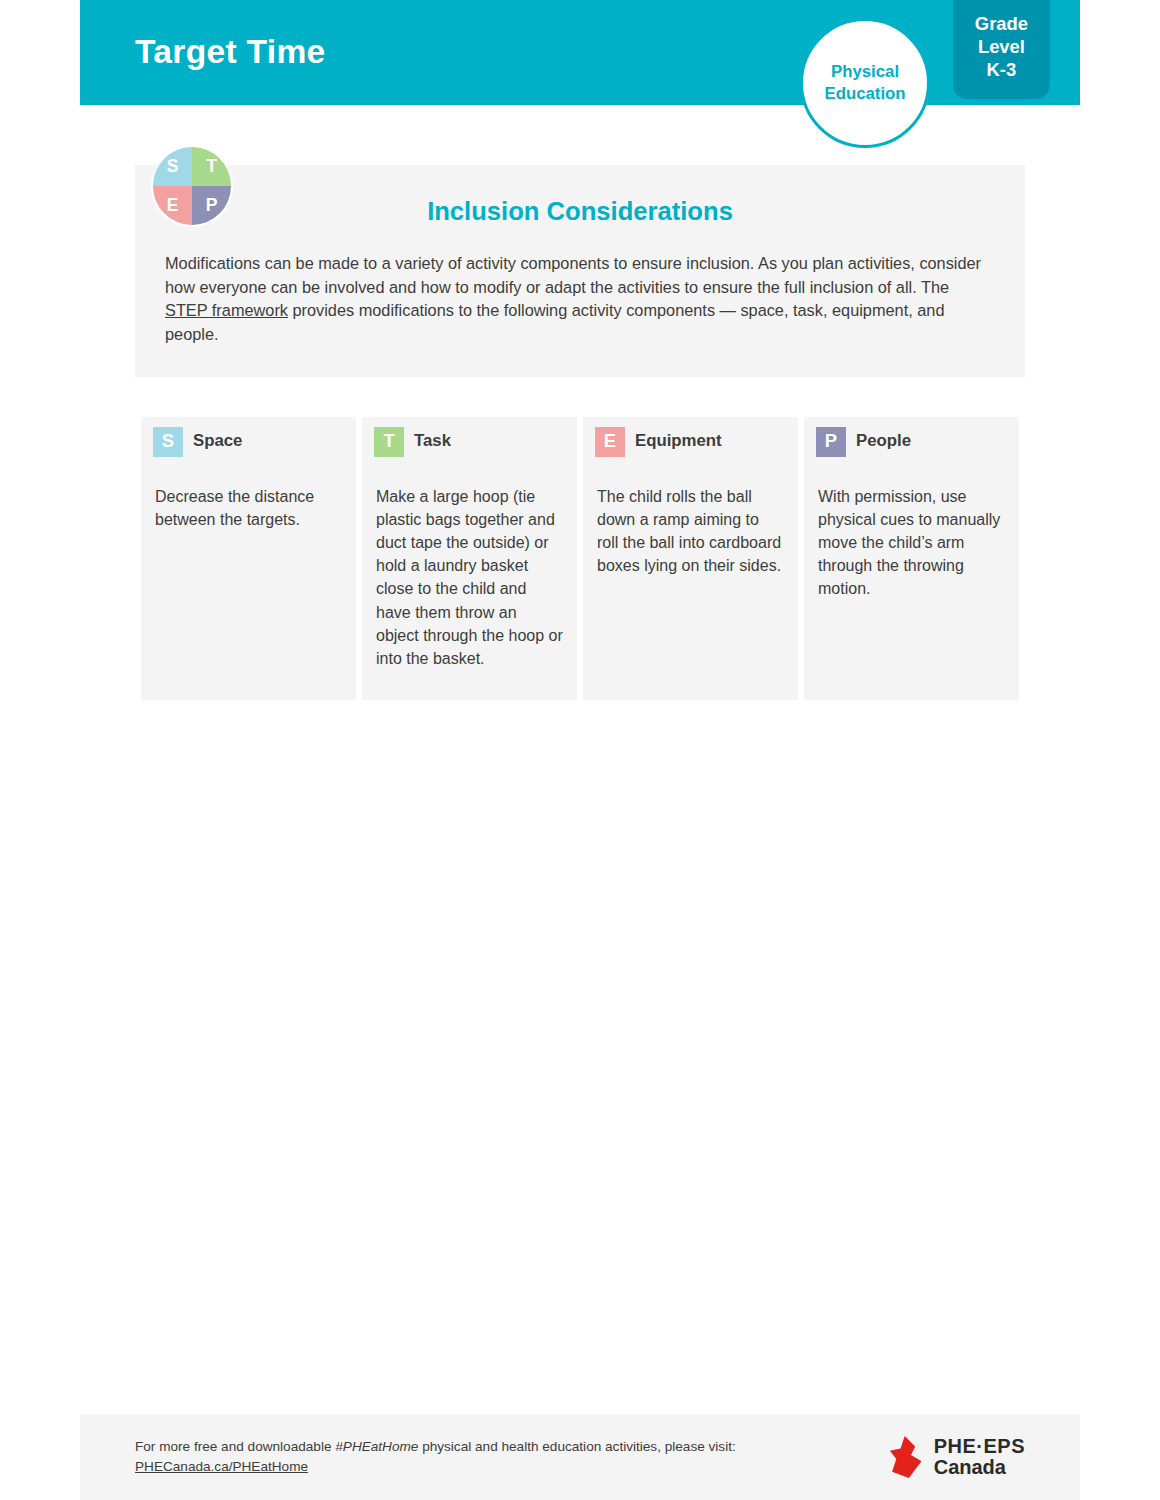Target Time
Physical Education
Grade
Level
K-3
S
T
E
P
Inclusion Considerations
Modifications can be made to a variety of activity components to ensure inclusion. As you plan activities, consider how everyone can be involved and how to modify or adapt the activities to ensure the full inclusion of all. The STEP framework provides modifications to the following activity components — space, task, equipment, and people.
| S Space | T Task | E Equipment | P People |
| --- | --- | --- | --- |
| Decrease the distance between the targets. | Make a large hoop (tie plastic bags together and duct tape the outside) or hold a laundry basket close to the child and have them throw an object through the hoop or into the basket. | The child rolls the ball down a ramp aiming to roll the ball into cardboard boxes lying on their sides. | With permission, use physical cues to manually move the child’s arm through the throwing motion. |
For more free and downloadable #PHEatHome physical and health education activities, please visit:
PHECanada.ca/PHEatHome
PHE·EPS
Canada